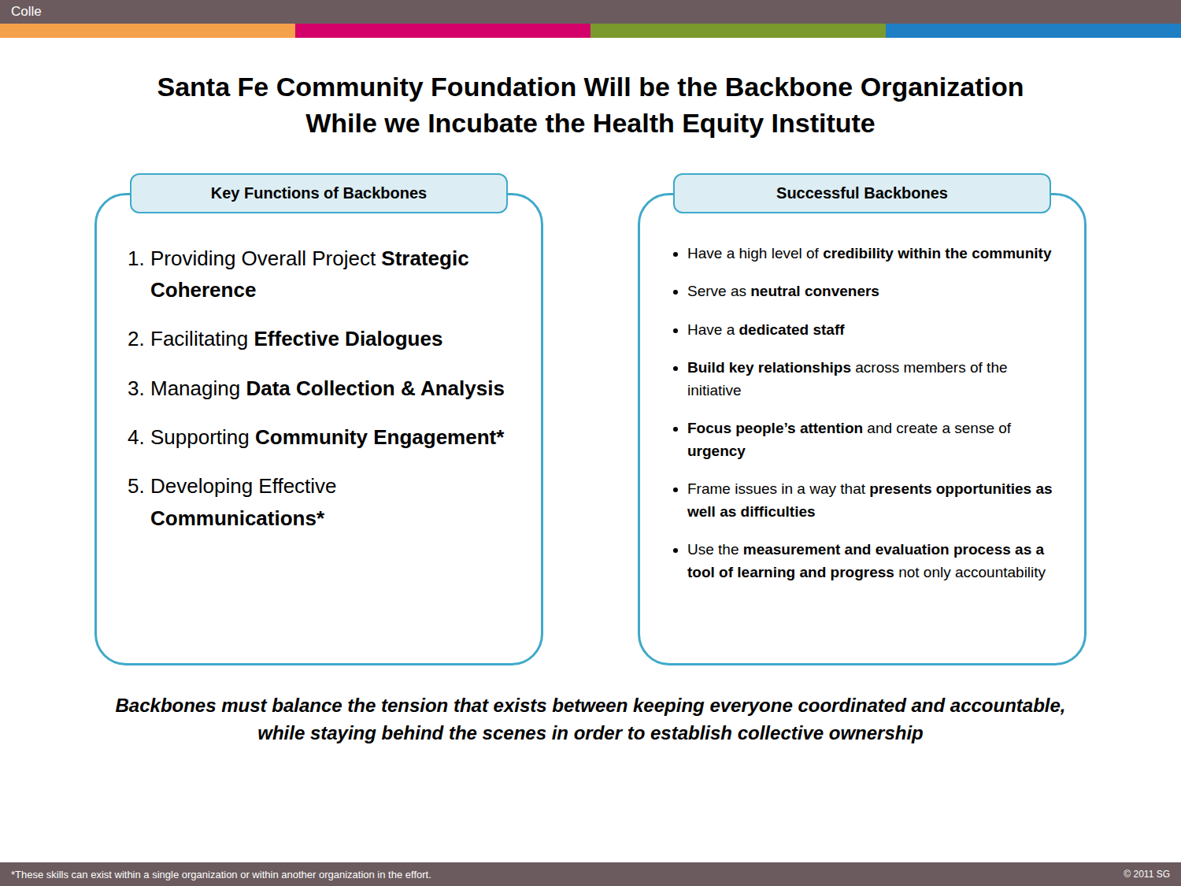Colle
Santa Fe Community Foundation Will be the Backbone Organization
While we Incubate the Health Equity Institute
Key Functions of Backbones
Providing Overall Project Strategic Coherence
Facilitating Effective Dialogues
Managing Data Collection & Analysis
Supporting Community Engagement*
Developing Effective Communications*
Successful Backbones
Have a high level of credibility within the community
Serve as neutral conveners
Have a dedicated staff
Build key relationships across members of the initiative
Focus people’s attention and create a sense of urgency
Frame issues in a way that presents opportunities as well as difficulties
Use the measurement and evaluation process as a tool of learning and progress not only accountability
Backbones must balance the tension that exists between keeping everyone coordinated and accountable, while staying behind the scenes in order to establish collective ownership
*These skills can exist within a single organization or within another organization in the effort. © 2011 SG